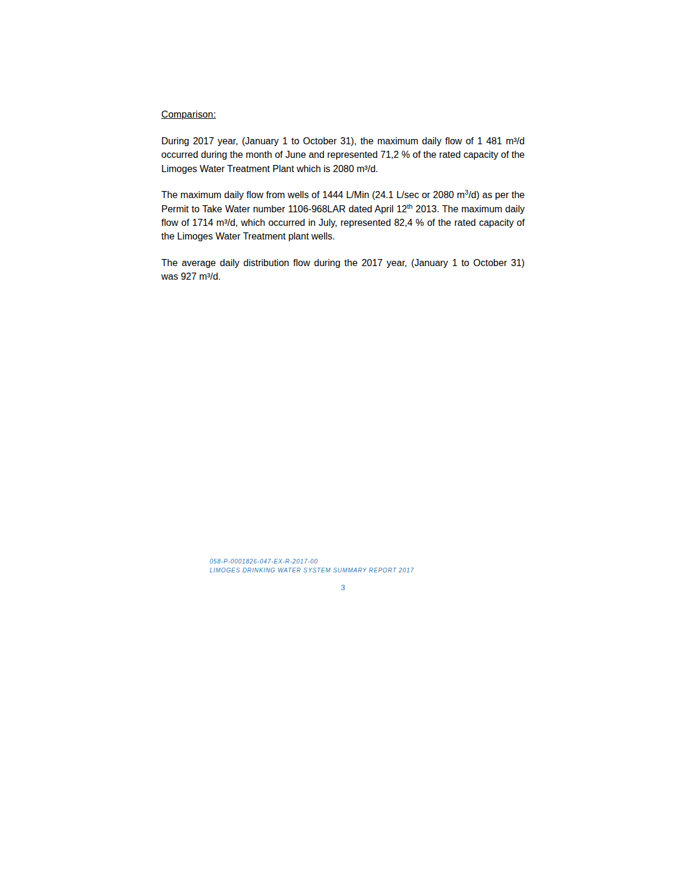Comparison:
During 2017 year, (January 1 to October 31), the maximum daily flow of 1 481 m³/d occurred during the month of June and represented 71,2 % of the rated capacity of the Limoges Water Treatment Plant which is 2080 m³/d.
The maximum daily flow from wells of 1444 L/Min (24.1 L/sec or 2080 m3/d) as per the Permit to Take Water number 1106-968LAR dated April 12th 2013. The maximum daily flow of 1714 m³/d, which occurred in July, represented 82,4 % of the rated capacity of the Limoges Water Treatment plant wells.
The average daily distribution flow during the 2017 year, (January 1 to October 31) was 927 m³/d.
058-P-0001826-047-EX-R-2017-00
LIMOGES DRINKING WATER SYSTEM SUMMARY REPORT 2017
3